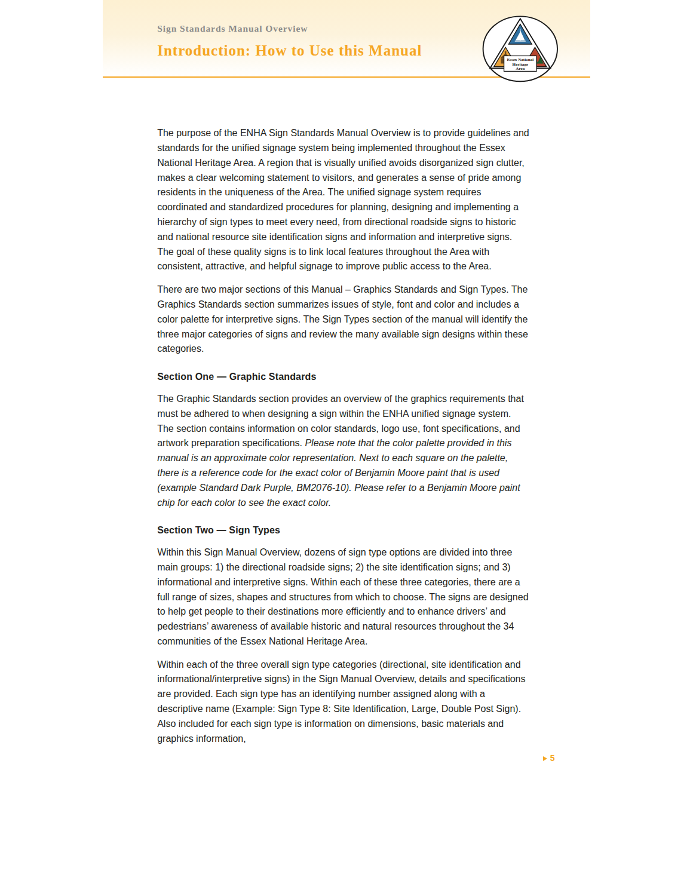Sign Standards Manual Overview
Introduction: How to Use this Manual
Essex National Heritage Area Essex National Heritage Area
The purpose of the ENHA Sign Standards Manual Overview is to provide guidelines and standards for the unified signage system being implemented throughout the Essex National Heritage Area. A region that is visually unified avoids disorganized sign clutter, makes a clear welcoming statement to visitors, and generates a sense of pride among residents in the uniqueness of the Area. The unified signage system requires coordinated and standardized procedures for planning, designing and implementing a hierarchy of sign types to meet every need, from directional roadside signs to historic and national resource site identification signs and information and interpretive signs. The goal of these quality signs is to link local features throughout the Area with consistent, attractive, and helpful signage to improve public access to the Area.
There are two major sections of this Manual – Graphics Standards and Sign Types. The Graphics Standards section summarizes issues of style, font and color and includes a color palette for interpretive signs. The Sign Types section of the manual will identify the three major categories of signs and review the many available sign designs within these categories.
Section One — Graphic Standards
The Graphic Standards section provides an overview of the graphics requirements that must be adhered to when designing a sign within the ENHA unified signage system. The section contains information on color standards, logo use, font specifications, and artwork preparation specifications. Please note that the color palette provided in this manual is an approximate color representation. Next to each square on the palette, there is a reference code for the exact color of Benjamin Moore paint that is used (example Standard Dark Purple, BM2076-10). Please refer to a Benjamin Moore paint chip for each color to see the exact color.
Section Two — Sign Types
Within this Sign Manual Overview, dozens of sign type options are divided into three main groups: 1) the directional roadside signs; 2) the site identification signs; and 3) informational and interpretive signs. Within each of these three categories, there are a full range of sizes, shapes and structures from which to choose. The signs are designed to help get people to their destinations more efficiently and to enhance drivers’ and pedestrians’ awareness of available historic and natural resources throughout the 34 communities of the Essex National Heritage Area.
Within each of the three overall sign type categories (directional, site identification and informational/interpretive signs) in the Sign Manual Overview, details and specifications are provided. Each sign type has an identifying number assigned along with a descriptive name (Example: Sign Type 8: Site Identification, Large, Double Post Sign). Also included for each sign type is information on dimensions, basic materials and graphics information,
5